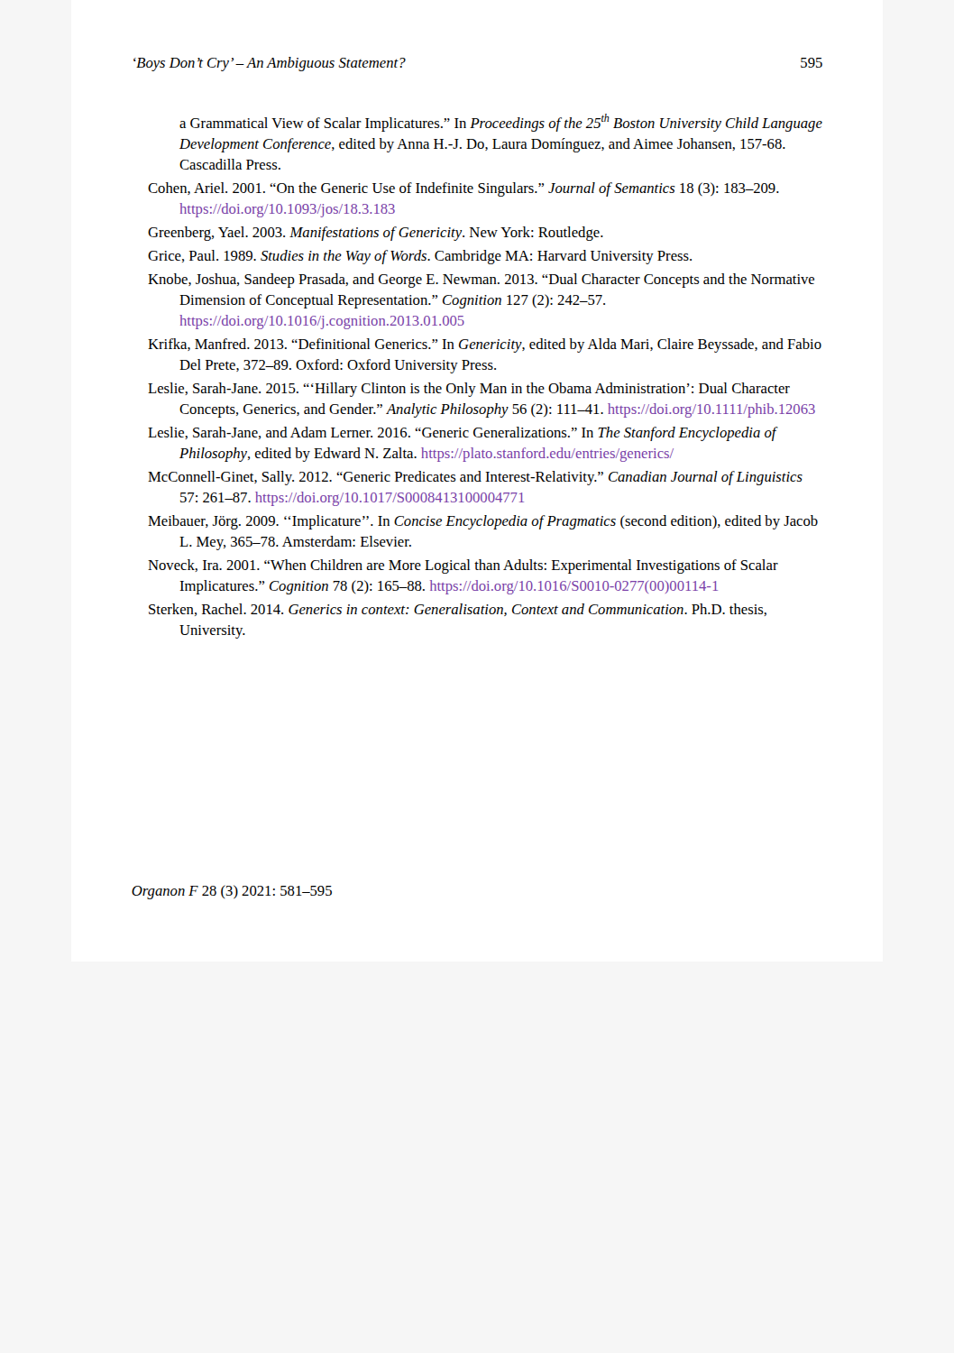‘Boys Don’t Cry’ – An Ambiguous Statement? 595
a Grammatical View of Scalar Implicatures.” In Proceedings of the 25th Boston University Child Language Development Conference, edited by Anna H.-J. Do, Laura Domínguez, and Aimee Johansen, 157-68. Cascadilla Press.
Cohen, Ariel. 2001. “On the Generic Use of Indefinite Singulars.” Journal of Semantics 18 (3): 183–209. https://doi.org/10.1093/jos/18.3.183
Greenberg, Yael. 2003. Manifestations of Genericity. New York: Routledge.
Grice, Paul. 1989. Studies in the Way of Words. Cambridge MA: Harvard University Press.
Knobe, Joshua, Sandeep Prasada, and George E. Newman. 2013. “Dual Character Concepts and the Normative Dimension of Conceptual Representation.” Cognition 127 (2): 242–57. https://doi.org/10.1016/j.cognition.2013.01.005
Krifka, Manfred. 2013. “Definitional Generics.” In Genericity, edited by Alda Mari, Claire Beyssade, and Fabio Del Prete, 372–89. Oxford: Oxford University Press.
Leslie, Sarah-Jane. 2015. “‘Hillary Clinton is the Only Man in the Obama Administration’: Dual Character Concepts, Generics, and Gender.” Analytic Philosophy 56 (2): 111–41. https://doi.org/10.1111/phib.12063
Leslie, Sarah-Jane, and Adam Lerner. 2016. “Generic Generalizations.” In The Stanford Encyclopedia of Philosophy, edited by Edward N. Zalta. https://plato.stanford.edu/entries/generics/
McConnell-Ginet, Sally. 2012. “Generic Predicates and Interest-Relativity.” Canadian Journal of Linguistics 57: 261–87. https://doi.org/10.1017/S0008413100004771
Meibauer, Jörg. 2009. ‘‘Implicature’’. In Concise Encyclopedia of Pragmatics (second edition), edited by Jacob L. Mey, 365–78. Amsterdam: Elsevier.
Noveck, Ira. 2001. “When Children are More Logical than Adults: Experimental Investigations of Scalar Implicatures.” Cognition 78 (2): 165–88. https://doi.org/10.1016/S0010-0277(00)00114-1
Sterken, Rachel. 2014. Generics in context: Generalisation, Context and Communication. Ph.D. thesis, University.
Organon F 28 (3) 2021: 581–595